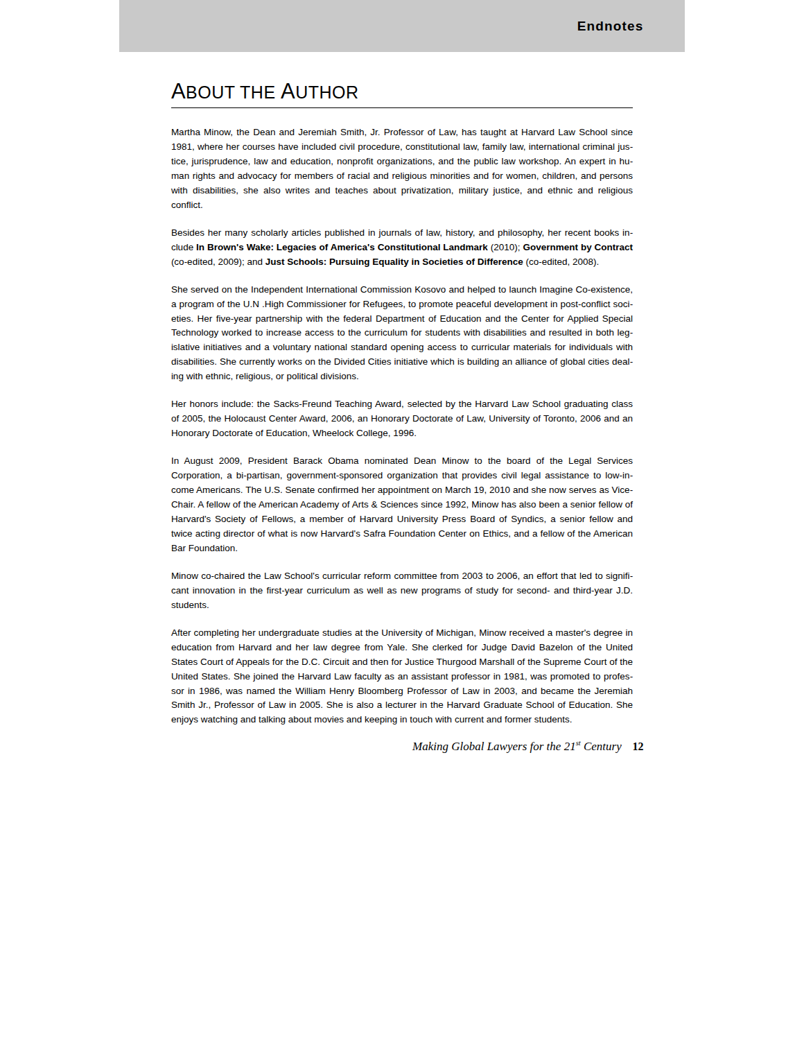Endnotes
ABOUT THE AUTHOR
Martha Minow, the Dean and Jeremiah Smith, Jr. Professor of Law, has taught at Harvard Law School since 1981, where her courses have included civil procedure, constitutional law, family law, international criminal justice, jurisprudence, law and education, nonprofit organizations, and the public law workshop. An expert in human rights and advocacy for members of racial and religious minorities and for women, children, and persons with disabilities, she also writes and teaches about privatization, military justice, and ethnic and religious conflict.
Besides her many scholarly articles published in journals of law, history, and philosophy, her recent books include In Brown's Wake: Legacies of America's Constitutional Landmark (2010); Government by Contract (co-edited, 2009); and Just Schools: Pursuing Equality in Societies of Difference (co-edited, 2008).
She served on the Independent International Commission Kosovo and helped to launch Imagine Co-existence, a program of the U.N .High Commissioner for Refugees, to promote peaceful development in post-conflict societies. Her five-year partnership with the federal Department of Education and the Center for Applied Special Technology worked to increase access to the curriculum for students with disabilities and resulted in both legislative initiatives and a voluntary national standard opening access to curricular materials for individuals with disabilities. She currently works on the Divided Cities initiative which is building an alliance of global cities dealing with ethnic, religious, or political divisions.
Her honors include: the Sacks-Freund Teaching Award, selected by the Harvard Law School graduating class of 2005, the Holocaust Center Award, 2006, an Honorary Doctorate of Law, University of Toronto, 2006 and an Honorary Doctorate of Education, Wheelock College, 1996.
In August 2009, President Barack Obama nominated Dean Minow to the board of the Legal Services Corporation, a bi-partisan, government-sponsored organization that provides civil legal assistance to low-income Americans. The U.S. Senate confirmed her appointment on March 19, 2010 and she now serves as Vice-Chair. A fellow of the American Academy of Arts & Sciences since 1992, Minow has also been a senior fellow of Harvard's Society of Fellows, a member of Harvard University Press Board of Syndics, a senior fellow and twice acting director of what is now Harvard's Safra Foundation Center on Ethics, and a fellow of the American Bar Foundation.
Minow co-chaired the Law School's curricular reform committee from 2003 to 2006, an effort that led to significant innovation in the first-year curriculum as well as new programs of study for second- and third-year J.D. students.
After completing her undergraduate studies at the University of Michigan, Minow received a master's degree in education from Harvard and her law degree from Yale. She clerked for Judge David Bazelon of the United States Court of Appeals for the D.C. Circuit and then for Justice Thurgood Marshall of the Supreme Court of the United States. She joined the Harvard Law faculty as an assistant professor in 1981, was promoted to professor in 1986, was named the William Henry Bloomberg Professor of Law in 2003, and became the Jeremiah Smith Jr., Professor of Law in 2005. She is also a lecturer in the Harvard Graduate School of Education. She enjoys watching and talking about movies and keeping in touch with current and former students.
Making Global Lawyers for the 21st Century 12